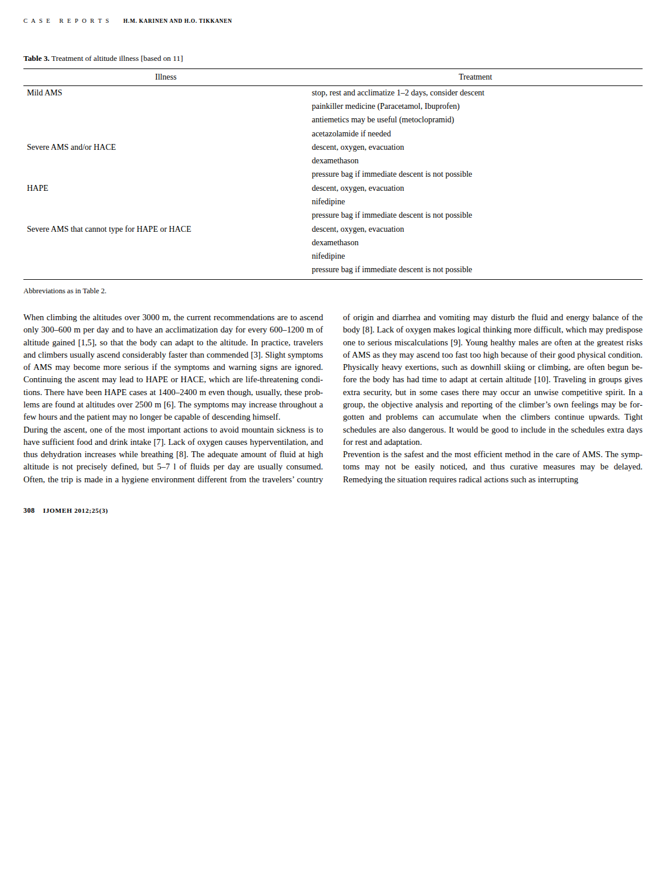C A S E R E P O R T S H.M. KARINEN AND H.O. TIKKANEN
Table 3. Treatment of altitude illness [based on 11]
| Illness | Treatment |
| --- | --- |
| Mild AMS | stop, rest and acclimatize 1–2 days, consider descent |
| | painkiller medicine (Paracetamol, Ibuprofen) |
| | antiemetics may be useful (metoclopramid) |
| | acetazolamide if needed |
| Severe AMS and/or HACE | descent, oxygen, evacuation |
| | dexamethason |
| | pressure bag if immediate descent is not possible |
| HAPE | descent, oxygen, evacuation |
| | nifedipine |
| | pressure bag if immediate descent is not possible |
| Severe AMS that cannot type for HAPE or HACE | descent, oxygen, evacuation |
| | dexamethason |
| | nifedipine |
| | pressure bag if immediate descent is not possible |
Abbreviations as in Table 2.
When climbing the altitudes over 3000 m, the current recommendations are to ascend only 300–600 m per day and to have an acclimatization day for every 600–1200 m of altitude gained [1,5], so that the body can adapt to the altitude. In practice, travelers and climbers usually ascend considerably faster than commended [3]. Slight symptoms of AMS may become more serious if the symptoms and warning signs are ignored. Continuing the ascent may lead to HAPE or HACE, which are life-threatening conditions. There have been HAPE cases at 1400–2400 m even though, usually, these problems are found at altitudes over 2500 m [6]. The symptoms may increase throughout a few hours and the patient may no longer be capable of descending himself.
During the ascent, one of the most important actions to avoid mountain sickness is to have sufficient food and drink intake [7]. Lack of oxygen causes hyperventilation, and thus dehydration increases while breathing [8]. The adequate amount of fluid at high altitude is not precisely defined, but 5–7 l of fluids per day are usually consumed. Often, the trip is made in a hygiene environment different from the travelers’ country of origin and diarrhea and vomiting may disturb the fluid and energy balance of the body [8]. Lack of oxygen makes logical thinking more difficult, which may predispose one to serious miscalculations [9]. Young healthy males are often at the greatest risks of AMS as they may ascend too fast too high because of their good physical condition. Physically heavy exertions, such as downhill skiing or climbing, are often begun before the body has had time to adapt at certain altitude [10]. Traveling in groups gives extra security, but in some cases there may occur an unwise competitive spirit. In a group, the objective analysis and reporting of the climber’s own feelings may be forgotten and problems can accumulate when the climbers continue upwards. Tight schedules are also dangerous. It would be good to include in the schedules extra days for rest and adaptation.
Prevention is the safest and the most efficient method in the care of AMS. The symptoms may not be easily noticed, and thus curative measures may be delayed. Remedying the situation requires radical actions such as interrupting
308 IJOMEH 2012;25(3)